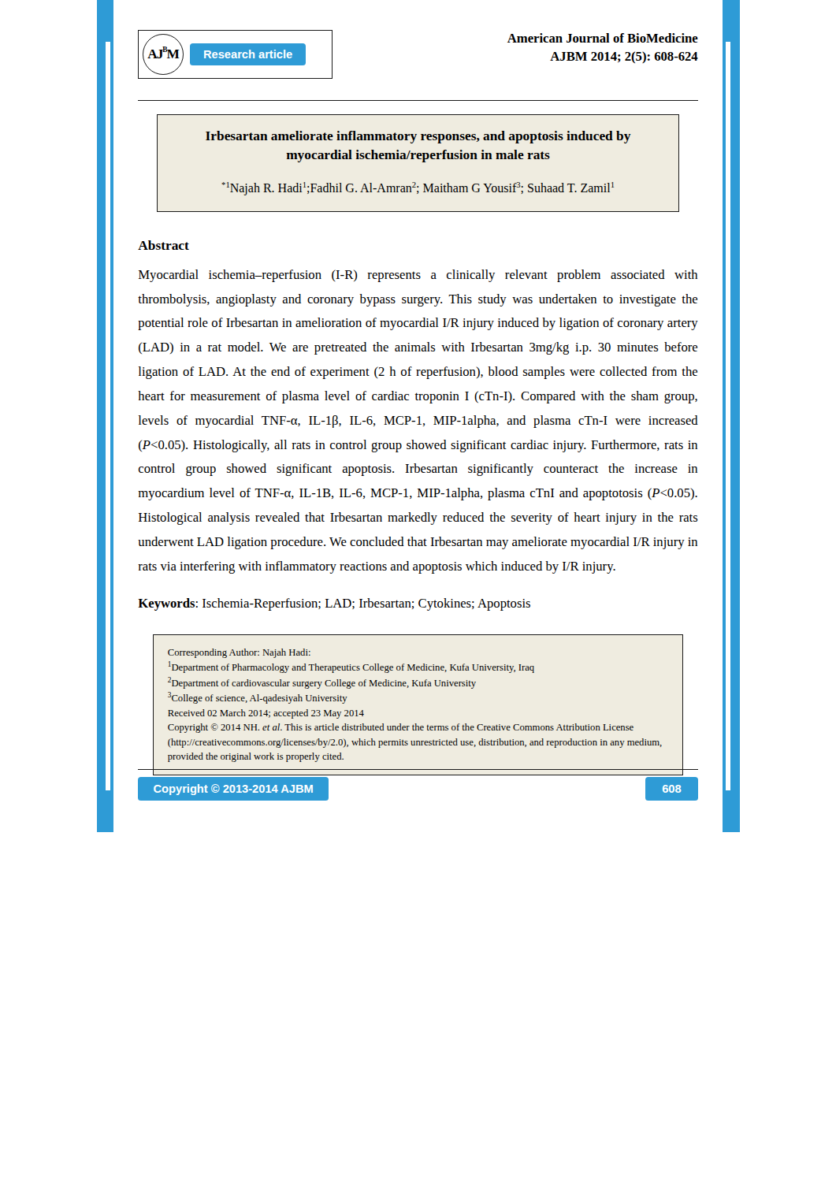AJBM
Research article
American Journal of BioMedicine
AJBM 2014; 2(5): 608-624
Irbesartan ameliorate inflammatory responses, and apoptosis induced by myocardial ischemia/reperfusion in male rats
*1Najah R. Hadi1;Fadhil G. Al-Amran2; Maitham G Yousif3; Suhaad T. Zamil1
Abstract
Myocardial ischemia–reperfusion (I-R) represents a clinically relevant problem associated with thrombolysis, angioplasty and coronary bypass surgery. This study was undertaken to investigate the potential role of Irbesartan in amelioration of myocardial I/R injury induced by ligation of coronary artery (LAD) in a rat model. We are pretreated the animals with Irbesartan 3mg/kg i.p. 30 minutes before ligation of LAD. At the end of experiment (2 h of reperfusion), blood samples were collected from the heart for measurement of plasma level of cardiac troponin I (cTn-I). Compared with the sham group, levels of myocardial TNF-α, IL-1β, IL-6, MCP-1, MIP-1alpha, and plasma cTn-I were increased (P<0.05). Histologically, all rats in control group showed significant cardiac injury. Furthermore, rats in control group showed significant apoptosis. Irbesartan significantly counteract the increase in myocardium level of TNF-α, IL-1B, IL-6, MCP-1, MIP-1alpha, plasma cTnI and apoptotosis (P<0.05). Histological analysis revealed that Irbesartan markedly reduced the severity of heart injury in the rats underwent LAD ligation procedure. We concluded that Irbesartan may ameliorate myocardial I/R injury in rats via interfering with inflammatory reactions and apoptosis which induced by I/R injury.
Keywords: Ischemia-Reperfusion; LAD; Irbesartan; Cytokines; Apoptosis
Corresponding Author: Najah Hadi:
1Department of Pharmacology and Therapeutics College of Medicine, Kufa University, Iraq
2Department of cardiovascular surgery College of Medicine, Kufa University
3College of science, Al-qadesiyah University
Received 02 March 2014; accepted 23 May 2014
Copyright © 2014 NH. et al. This is article distributed under the terms of the Creative Commons Attribution License (http://creativecommons.org/licenses/by/2.0), which permits unrestricted use, distribution, and reproduction in any medium, provided the original work is properly cited.
Copyright © 2013-2014 AJBM 608